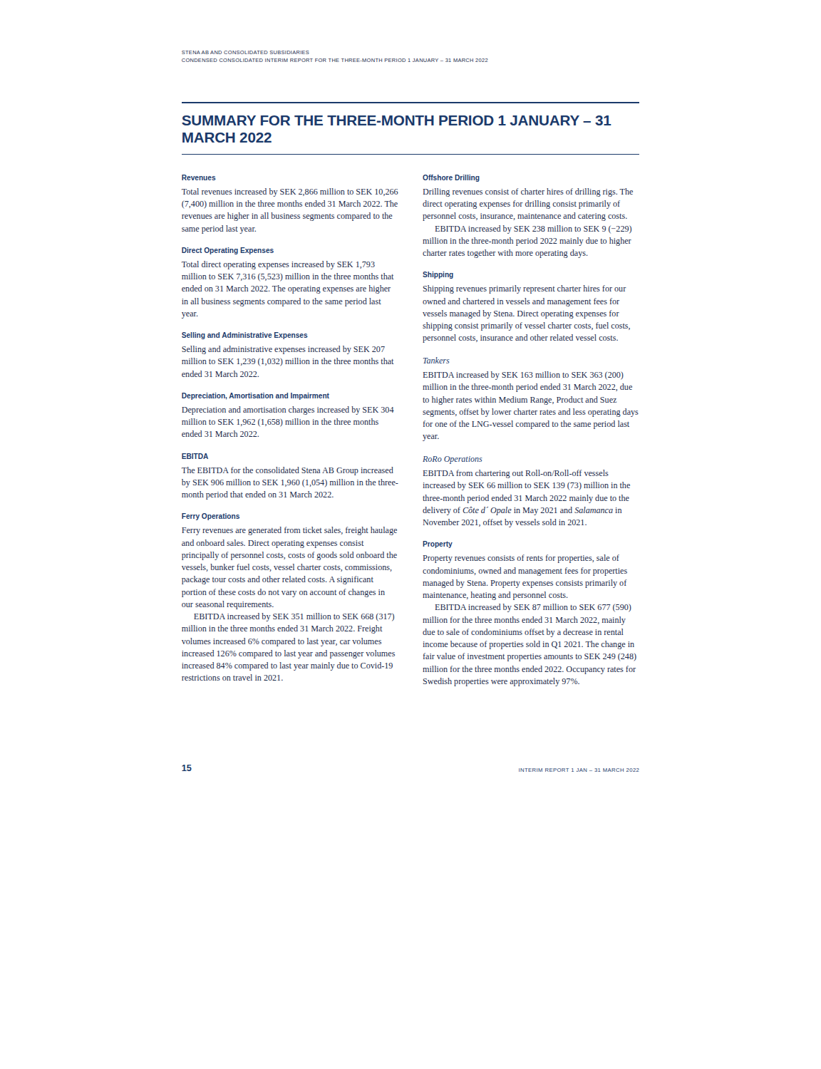Stena AB and Consolidated Subsidiaries
Condensed Consolidated Interim Report for the Three-Month Period 1 January – 31 March 2022
Summary for the three-month period 1 January – 31 March 2022
Revenues
Total revenues increased by SEK 2,866 million to SEK 10,266 (7,400) million in the three months ended 31 March 2022. The revenues are higher in all business segments compared to the same period last year.
Direct Operating Expenses
Total direct operating expenses increased by SEK 1,793 million to SEK 7,316 (5,523) million in the three months that ended on 31 March 2022. The operating expenses are higher in all business segments compared to the same period last year.
Selling and Administrative Expenses
Selling and administrative expenses increased by SEK 207 million to SEK 1,239 (1,032) million in the three months that ended 31 March 2022.
Depreciation, Amortisation and Impairment
Depreciation and amortisation charges increased by SEK 304 million to SEK 1,962 (1,658) million in the three months ended 31 March 2022.
EBITDA
The EBITDA for the consolidated Stena AB Group increased by SEK 906 million to SEK 1,960 (1,054) million in the three-month period that ended on 31 March 2022.
Ferry Operations
Ferry revenues are generated from ticket sales, freight haulage and onboard sales. Direct operating expenses consist principally of personnel costs, costs of goods sold onboard the vessels, bunker fuel costs, vessel charter costs, commissions, package tour costs and other related costs. A significant portion of these costs do not vary on account of changes in our seasonal requirements.
EBITDA increased by SEK 351 million to SEK 668 (317) million in the three months ended 31 March 2022. Freight volumes increased 6% compared to last year, car volumes increased 126% compared to last year and passenger volumes increased 84% compared to last year mainly due to Covid-19 restrictions on travel in 2021.
Offshore Drilling
Drilling revenues consist of charter hires of drilling rigs. The direct operating expenses for drilling consist primarily of personnel costs, insurance, maintenance and catering costs.
EBITDA increased by SEK 238 million to SEK 9 (−229) million in the three-month period 2022 mainly due to higher charter rates together with more operating days.
Shipping
Shipping revenues primarily represent charter hires for our owned and chartered in vessels and management fees for vessels managed by Stena. Direct operating expenses for shipping consist primarily of vessel charter costs, fuel costs, personnel costs, insurance and other related vessel costs.
Tankers
EBITDA increased by SEK 163 million to SEK 363 (200) million in the three-month period ended 31 March 2022, due to higher rates within Medium Range, Product and Suez segments, offset by lower charter rates and less operating days for one of the LNG-vessel compared to the same period last year.
RoRo Operations
EBITDA from chartering out Roll-on/Roll-off vessels increased by SEK 66 million to SEK 139 (73) million in the three-month period ended 31 March 2022 mainly due to the delivery of Côte d´ Opale in May 2021 and Salamanca in November 2021, offset by vessels sold in 2021.
Property
Property revenues consists of rents for properties, sale of condominiums, owned and management fees for properties managed by Stena. Property expenses consists primarily of maintenance, heating and personnel costs.
EBITDA increased by SEK 87 million to SEK 677 (590) million for the three months ended 31 March 2022, mainly due to sale of condominiums offset by a decrease in rental income because of properties sold in Q1 2021. The change in fair value of investment properties amounts to SEK 249 (248) million for the three months ended 2022. Occupancy rates for Swedish properties were approximately 97%.
15
Interim Report 1 Jan – 31 March 2022